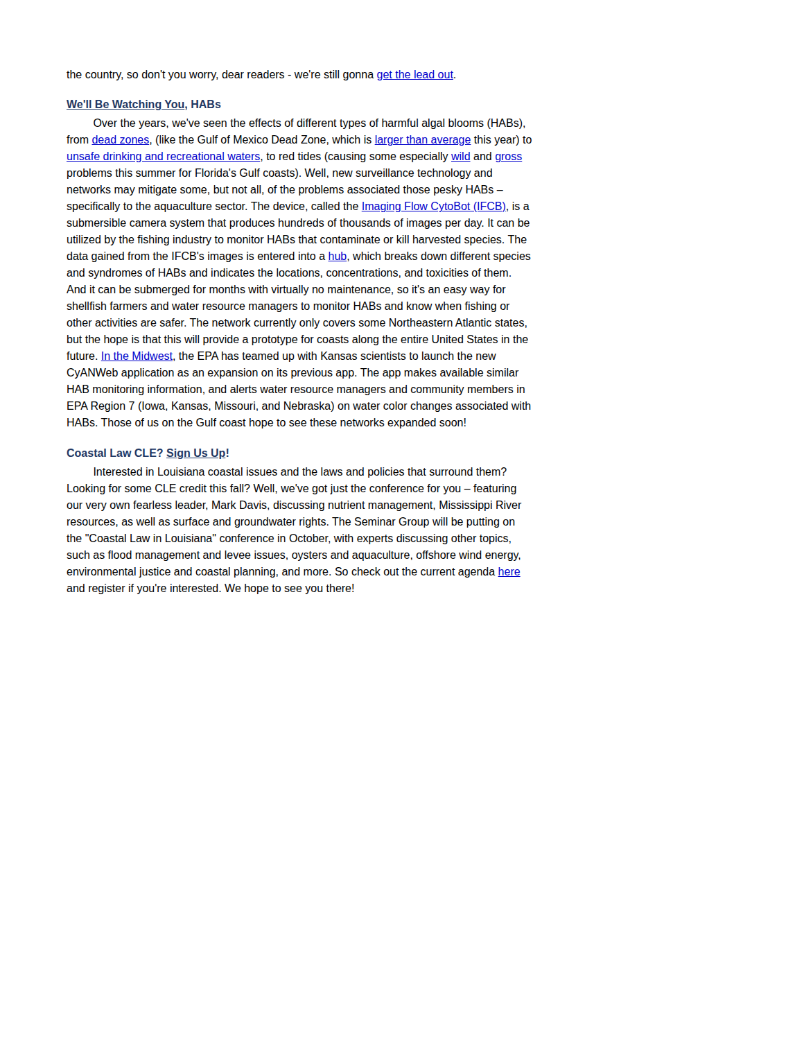the country, so don't you worry, dear readers - we're still gonna get the lead out.
We'll Be Watching You, HABs
Over the years, we've seen the effects of different types of harmful algal blooms (HABs), from dead zones, (like the Gulf of Mexico Dead Zone, which is larger than average this year) to unsafe drinking and recreational waters, to red tides (causing some especially wild and gross problems this summer for Florida's Gulf coasts). Well, new surveillance technology and networks may mitigate some, but not all, of the problems associated those pesky HABs – specifically to the aquaculture sector. The device, called the Imaging Flow CytoBot (IFCB), is a submersible camera system that produces hundreds of thousands of images per day. It can be utilized by the fishing industry to monitor HABs that contaminate or kill harvested species. The data gained from the IFCB's images is entered into a hub, which breaks down different species and syndromes of HABs and indicates the locations, concentrations, and toxicities of them. And it can be submerged for months with virtually no maintenance, so it's an easy way for shellfish farmers and water resource managers to monitor HABs and know when fishing or other activities are safer. The network currently only covers some Northeastern Atlantic states, but the hope is that this will provide a prototype for coasts along the entire United States in the future. In the Midwest, the EPA has teamed up with Kansas scientists to launch the new CyANWeb application as an expansion on its previous app. The app makes available similar HAB monitoring information, and alerts water resource managers and community members in EPA Region 7 (Iowa, Kansas, Missouri, and Nebraska) on water color changes associated with HABs. Those of us on the Gulf coast hope to see these networks expanded soon!
Coastal Law CLE? Sign Us Up!
Interested in Louisiana coastal issues and the laws and policies that surround them? Looking for some CLE credit this fall? Well, we've got just the conference for you – featuring our very own fearless leader, Mark Davis, discussing nutrient management, Mississippi River resources, as well as surface and groundwater rights. The Seminar Group will be putting on the "Coastal Law in Louisiana" conference in October, with experts discussing other topics, such as flood management and levee issues, oysters and aquaculture, offshore wind energy, environmental justice and coastal planning, and more. So check out the current agenda here and register if you're interested. We hope to see you there!